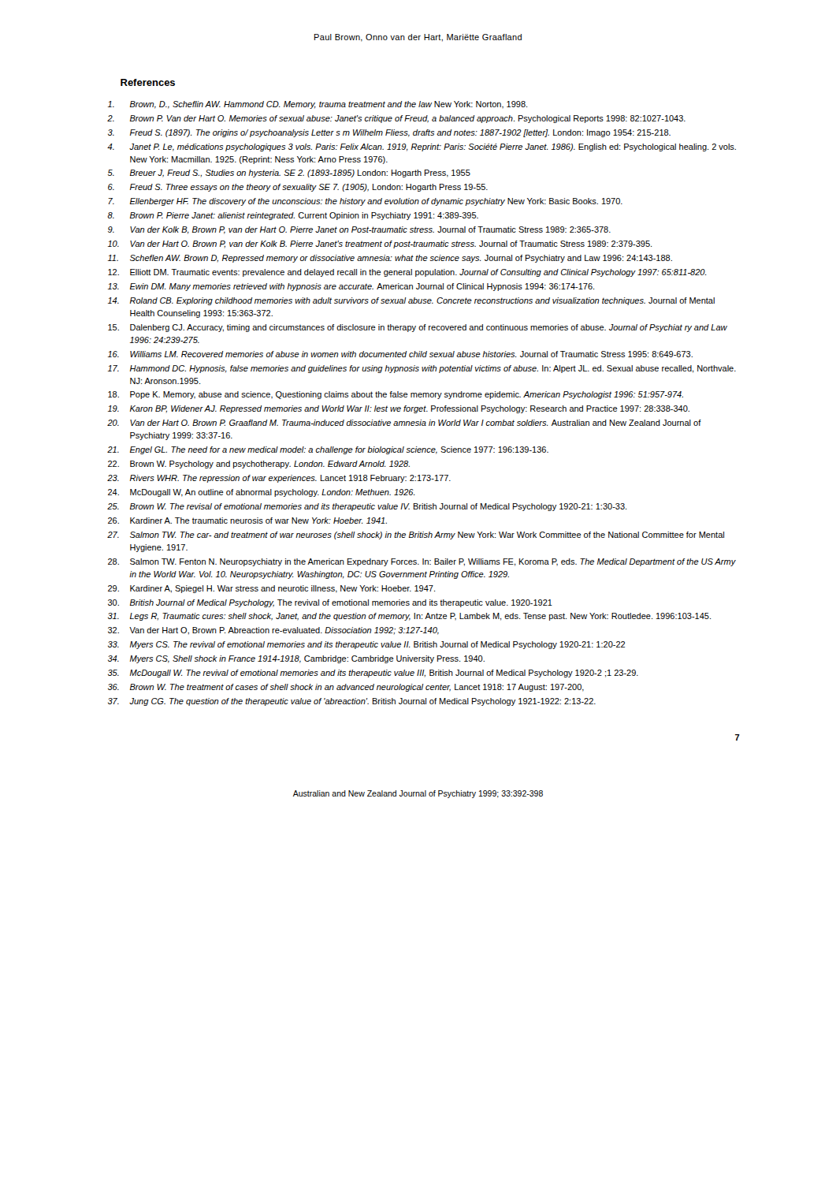Paul Brown, Onno van der Hart, Mariëtte Graafland
References
Brown, D., Scheflin AW. Hammond CD. Memory, trauma treatment and the law New York: Norton, 1998.
Brown P. Van der Hart O. Memories of sexual abuse: Janet's critique of Freud, a balanced approach. Psychological Reports 1998: 82:1027-1043.
Freud S. (1897). The origins o/ psychoanalysis Letter s m Wilhelm Fliess, drafts and notes: 1887-1902 [letter]. London: Imago 1954: 215-218.
Janet P. Le, médications psychologiques 3 vols. Paris: Felix Alcan. 1919, Reprint: Paris: Société Pierre Janet. 1986). English ed: Psychological healing. 2 vols. New York: Macmillan. 1925. (Reprint: Ness York: Arno Press 1976).
Breuer J, Freud S., Studies on hysteria. SE 2. (1893-1895) London: Hogarth Press, 1955
Freud S. Three essays on the theory of sexuality SE 7. (1905), London: Hogarth Press 19-55.
Ellenberger HF. The discovery of the unconscious: the history and evolution of dynamic psychiatry New York: Basic Books. 1970.
Brown P. Pierre Janet: alienist reintegrated. Current Opinion in Psychiatry 1991: 4:389-395.
Van der Kolk B, Brown P, van der Hart O. Pierre Janet on Post-traumatic stress. Journal of Traumatic Stress 1989: 2:365-378.
Van der Hart O. Brown P, van der Kolk B. Pierre Janet's treatment of post-traumatic stress. Journal of Traumatic Stress 1989: 2:379-395.
Scheflen AW. Brown D, Repressed memory or dissociative amnesia: what the science says. Journal of Psychiatry and Law 1996: 24:143-188.
Elliott DM. Traumatic events: prevalence and delayed recall in the general population. Journal of Consulting and Clinical Psychology 1997: 65:811-820.
Ewin DM. Many memories retrieved with hypnosis are accurate. American Journal of Clinical Hypnosis 1994: 36:174-176.
Roland CB. Exploring childhood memories with adult survivors of sexual abuse. Concrete reconstructions and visualization techniques. Journal of Mental Health Counseling 1993: 15:363-372.
Dalenberg CJ. Accuracy, timing and circumstances of disclosure in therapy of recovered and continuous memories of abuse. Journal of Psychiat ry and Law 1996: 24:239-275.
Williams LM. Recovered memories of abuse in women with documented child sexual abuse histories. Journal of Traumatic Stress 1995: 8:649-673.
Hammond DC. Hypnosis, false memories and guidelines for using hypnosis with potential victims of abuse. In: Alpert JL. ed. Sexual abuse recalled, Northvale. NJ: Aronson.1995.
Pope K. Memory, abuse and science, Questioning claims about the false memory syndrome epidemic. American Psychologist 1996: 51:957-974.
Karon BP, Widener AJ. Repressed memories and World War II: lest we forget. Professional Psychology: Research and Practice 1997: 28:338-340.
Van der Hart O. Brown P. Graafland M. Trauma-induced dissociative amnesia in World War I combat soldiers. Australian and New Zealand Journal of Psychiatry 1999: 33:37-16.
Engel GL. The need for a new medical model: a challenge for biological science, Science 1977: 196:139-136.
Brown W. Psychology and psychotherapy. London. Edward Arnold. 1928.
Rivers WHR. The repression of war experiences. Lancet 1918 February: 2:173-177.
McDougall W, An outline of abnormal psychology. London: Methuen. 1926.
Brown W. The revisal of emotional memories and its therapeutic value IV. British Journal of Medical Psychology 1920-21: 1:30-33.
Kardiner A. The traumatic neurosis of war New York: Hoeber. 1941.
Salmon TW. The car- and treatment of war neuroses (shell shock) in the British Army New York: War Work Committee of the National Committee for Mental Hygiene. 1917.
Salmon TW. Fenton N. Neuropsychiatry in the American Expednary Forces. In: Bailer P, Williams FE, Koroma P, eds. The Medical Department of the US Army in the World War. Vol. 10. Neuropsychiatry. Washington, DC: US Government Printing Office. 1929.
Kardiner A, Spiegel H. War stress and neurotic illness, New York: Hoeber. 1947.
British Journal of Medical Psychology, The revival of emotional memories and its therapeutic value. 1920-1921
Legs R, Traumatic cures: shell shock, Janet, and the question of memory, In: Antze P, Lambek M, eds. Tense past. New York: Routledee. 1996:103-145.
Van der Hart O, Brown P. Abreaction re-evaluated. Dissociation 1992; 3:127-140,
Myers CS. The revival of emotional memories and its therapeutic value II. British Journal of Medical Psychology 1920-21: 1:20-22
Myers CS, Shell shock in France 1914-1918, Cambridge: Cambridge University Press. 1940.
McDougall W. The revival of emotional memories and its therapeutic value III, British Journal of Medical Psychology 1920-2 ;1 23-29.
Brown W. The treatment of cases of shell shock in an advanced neurological center, Lancet 1918: 17 August: 197-200,
Jung CG. The question of the therapeutic value of 'abreaction'. British Journal of Medical Psychology 1921-1922: 2:13-22.
7
Australian and New Zealand Journal of Psychiatry 1999; 33:392-398